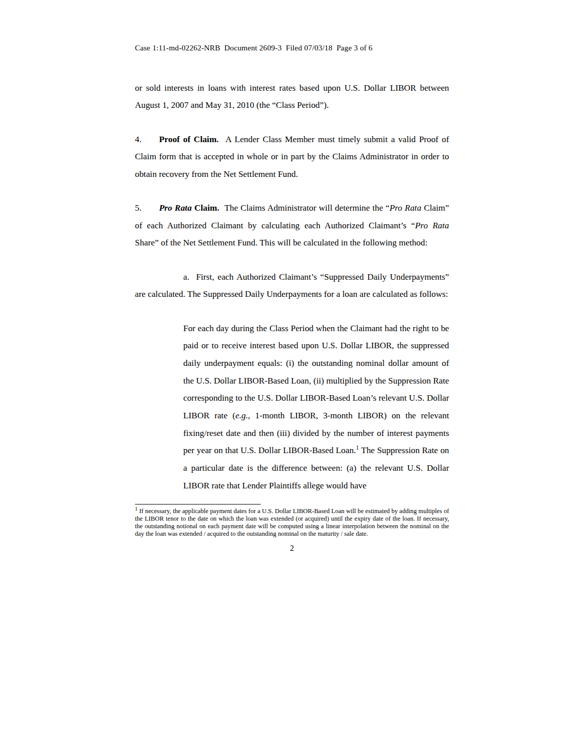Case 1:11-md-02262-NRB Document 2609-3 Filed 07/03/18 Page 3 of 6
or sold interests in loans with interest rates based upon U.S. Dollar LIBOR between August 1, 2007 and May 31, 2010 (the “Class Period”).
4. Proof of Claim. A Lender Class Member must timely submit a valid Proof of Claim form that is accepted in whole or in part by the Claims Administrator in order to obtain recovery from the Net Settlement Fund.
5. Pro Rata Claim. The Claims Administrator will determine the “Pro Rata Claim” of each Authorized Claimant by calculating each Authorized Claimant’s “Pro Rata Share” of the Net Settlement Fund. This will be calculated in the following method:
a. First, each Authorized Claimant’s “Suppressed Daily Underpayments” are calculated. The Suppressed Daily Underpayments for a loan are calculated as follows:
For each day during the Class Period when the Claimant had the right to be paid or to receive interest based upon U.S. Dollar LIBOR, the suppressed daily underpayment equals: (i) the outstanding nominal dollar amount of the U.S. Dollar LIBOR-Based Loan, (ii) multiplied by the Suppression Rate corresponding to the U.S. Dollar LIBOR-Based Loan’s relevant U.S. Dollar LIBOR rate (e.g., 1-month LIBOR, 3-month LIBOR) on the relevant fixing/reset date and then (iii) divided by the number of interest payments per year on that U.S. Dollar LIBOR-Based Loan.1 The Suppression Rate on a particular date is the difference between: (a) the relevant U.S. Dollar LIBOR rate that Lender Plaintiffs allege would have
1 If necessary, the applicable payment dates for a U.S. Dollar LIBOR-Based Loan will be estimated by adding multiples of the LIBOR tenor to the date on which the loan was extended (or acquired) until the expiry date of the loan. If necessary, the outstanding notional on each payment date will be computed using a linear interpolation between the nominal on the day the loan was extended / acquired to the outstanding nominal on the maturity / sale date.
2